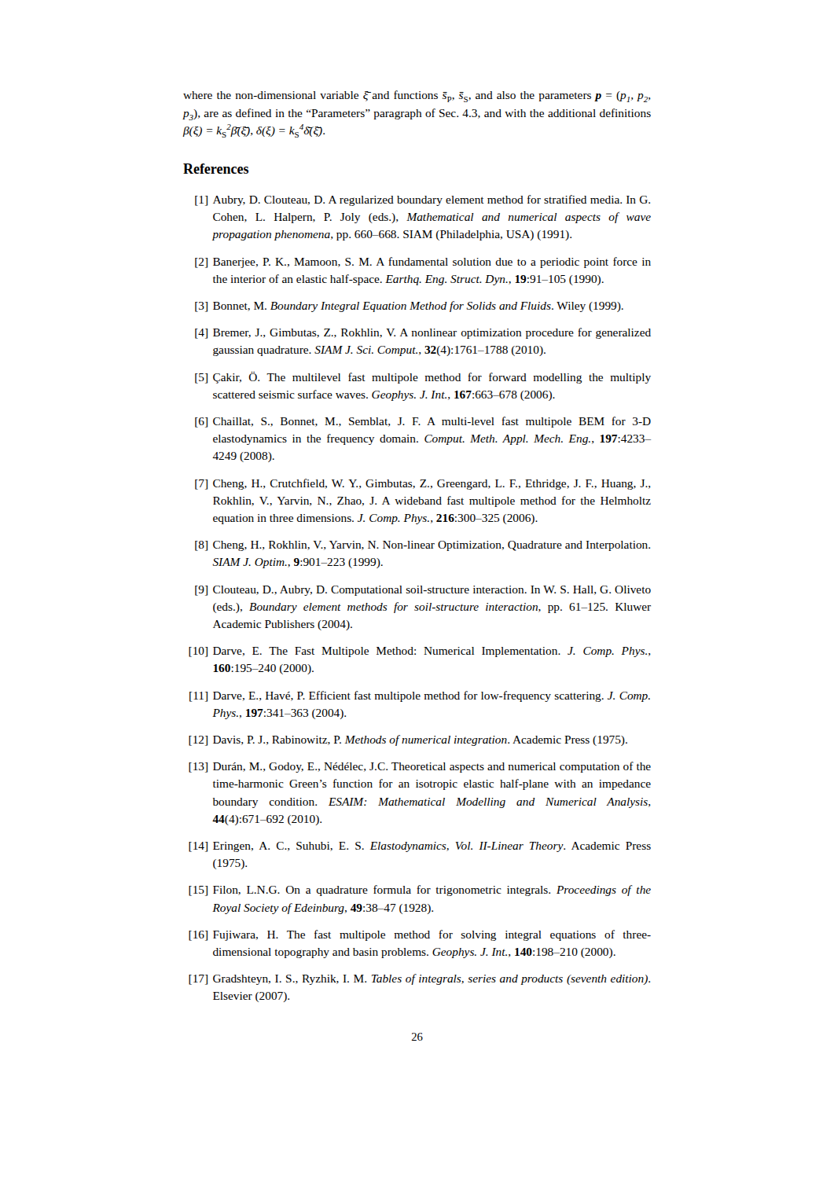where the non-dimensional variable ξ̄ and functions s̄P, s̄S, and also the parameters p = (p1, p2, p3), are as defined in the “Parameters” paragraph of Sec. 4.3, and with the additional definitions β(ξ) = kS2β̄(ξ̄), δ(ξ) = kS4δ̄(ξ̄).
References
[1] Aubry, D. Clouteau, D. A regularized boundary element method for stratified media. In G. Cohen, L. Halpern, P. Joly (eds.), Mathematical and numerical aspects of wave propagation phenomena, pp. 660–668. SIAM (Philadelphia, USA) (1991).
[2] Banerjee, P. K., Mamoon, S. M. A fundamental solution due to a periodic point force in the interior of an elastic half-space. Earthq. Eng. Struct. Dyn., 19:91–105 (1990).
[3] Bonnet, M. Boundary Integral Equation Method for Solids and Fluids. Wiley (1999).
[4] Bremer, J., Gimbutas, Z., Rokhlin, V. A nonlinear optimization procedure for generalized gaussian quadrature. SIAM J. Sci. Comput., 32(4):1761–1788 (2010).
[5] Çakir, Ö. The multilevel fast multipole method for forward modelling the multiply scattered seismic surface waves. Geophys. J. Int., 167:663–678 (2006).
[6] Chaillat, S., Bonnet, M., Semblat, J. F. A multi-level fast multipole BEM for 3-D elastodynamics in the frequency domain. Comput. Meth. Appl. Mech. Eng., 197:4233–4249 (2008).
[7] Cheng, H., Crutchfield, W. Y., Gimbutas, Z., Greengard, L. F., Ethridge, J. F., Huang, J., Rokhlin, V., Yarvin, N., Zhao, J. A wideband fast multipole method for the Helmholtz equation in three dimensions. J. Comp. Phys., 216:300–325 (2006).
[8] Cheng, H., Rokhlin, V., Yarvin, N. Non-linear Optimization, Quadrature and Interpolation. SIAM J. Optim., 9:901–223 (1999).
[9] Clouteau, D., Aubry, D. Computational soil-structure interaction. In W. S. Hall, G. Oliveto (eds.), Boundary element methods for soil-structure interaction, pp. 61–125. Kluwer Academic Publishers (2004).
[10] Darve, E. The Fast Multipole Method: Numerical Implementation. J. Comp. Phys., 160:195–240 (2000).
[11] Darve, E., Havé, P. Efficient fast multipole method for low-frequency scattering. J. Comp. Phys., 197:341–363 (2004).
[12] Davis, P. J., Rabinowitz, P. Methods of numerical integration. Academic Press (1975).
[13] Durán, M., Godoy, E., Nédélec, J.C. Theoretical aspects and numerical computation of the time-harmonic Green’s function for an isotropic elastic half-plane with an impedance boundary condition. ESAIM: Mathematical Modelling and Numerical Analysis, 44(4):671–692 (2010).
[14] Eringen, A. C., Suhubi, E. S. Elastodynamics, Vol. II-Linear Theory. Academic Press (1975).
[15] Filon, L.N.G. On a quadrature formula for trigonometric integrals. Proceedings of the Royal Society of Edeinburg, 49:38–47 (1928).
[16] Fujiwara, H. The fast multipole method for solving integral equations of three-dimensional topography and basin problems. Geophys. J. Int., 140:198–210 (2000).
[17] Gradshteyn, I. S., Ryzhik, I. M. Tables of integrals, series and products (seventh edition). Elsevier (2007).
26